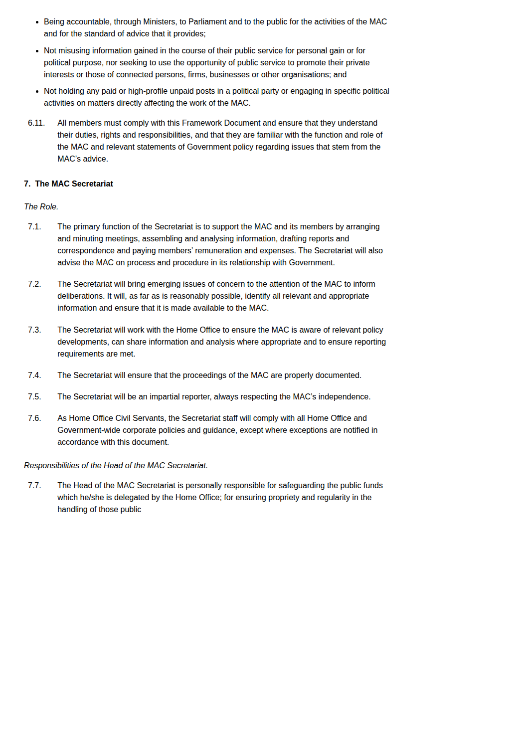Being accountable, through Ministers, to Parliament and to the public for the activities of the MAC and for the standard of advice that it provides;
Not misusing information gained in the course of their public service for personal gain or for political purpose, nor seeking to use the opportunity of public service to promote their private interests or those of connected persons, firms, businesses or other organisations; and
Not holding any paid or high-profile unpaid posts in a political party or engaging in specific political activities on matters directly affecting the work of the MAC.
6.11.
All members must comply with this Framework Document and ensure that they understand their duties, rights and responsibilities, and that they are familiar with the function and role of the MAC and relevant statements of Government policy regarding issues that stem from the MAC’s advice.
7. The MAC Secretariat
The Role.
7.1.
The primary function of the Secretariat is to support the MAC and its members by arranging and minuting meetings, assembling and analysing information, drafting reports and correspondence and paying members’ remuneration and expenses. The Secretariat will also advise the MAC on process and procedure in its relationship with Government.
7.2.
The Secretariat will bring emerging issues of concern to the attention of the MAC to inform deliberations. It will, as far as is reasonably possible, identify all relevant and appropriate information and ensure that it is made available to the MAC.
7.3.
The Secretariat will work with the Home Office to ensure the MAC is aware of relevant policy developments, can share information and analysis where appropriate and to ensure reporting requirements are met.
7.4.
The Secretariat will ensure that the proceedings of the MAC are properly documented.
7.5.
The Secretariat will be an impartial reporter, always respecting the MAC’s independence.
7.6.
As Home Office Civil Servants, the Secretariat staff will comply with all Home Office and Government-wide corporate policies and guidance, except where exceptions are notified in accordance with this document.
Responsibilities of the Head of the MAC Secretariat.
7.7.
The Head of the MAC Secretariat is personally responsible for safeguarding the public funds which he/she is delegated by the Home Office; for ensuring propriety and regularity in the handling of those public